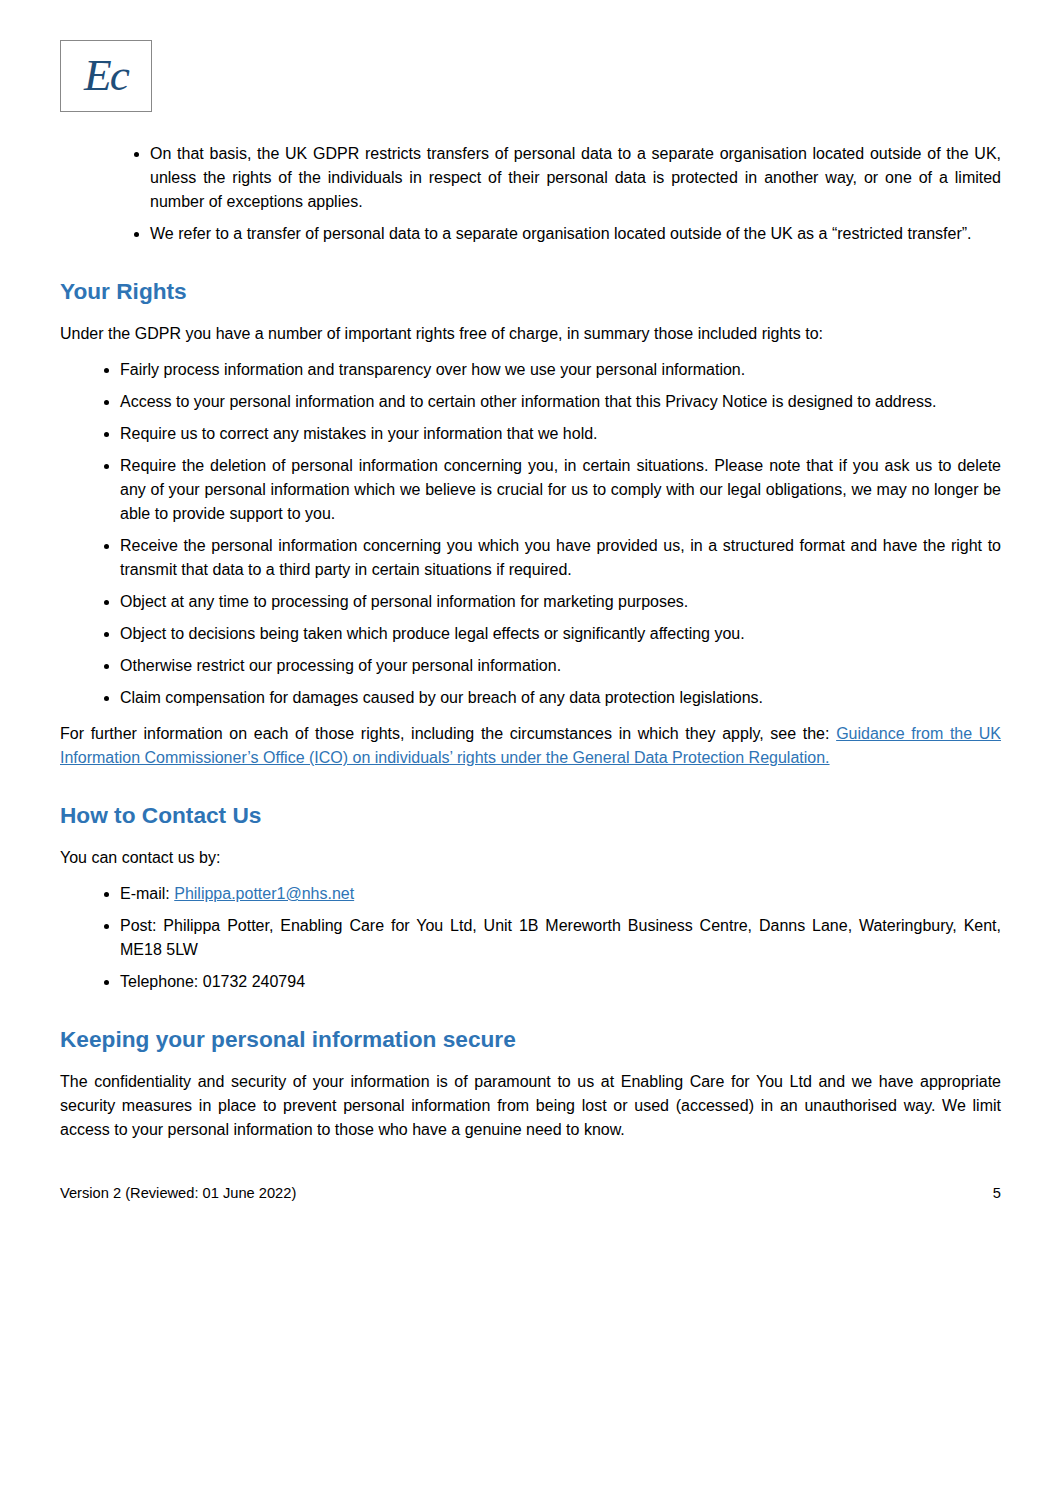Ec
On that basis, the UK GDPR restricts transfers of personal data to a separate organisation located outside of the UK, unless the rights of the individuals in respect of their personal data is protected in another way, or one of a limited number of exceptions applies.
We refer to a transfer of personal data to a separate organisation located outside of the UK as a “restricted transfer”.
Your Rights
Under the GDPR you have a number of important rights free of charge, in summary those included rights to:
Fairly process information and transparency over how we use your personal information.
Access to your personal information and to certain other information that this Privacy Notice is designed to address.
Require us to correct any mistakes in your information that we hold.
Require the deletion of personal information concerning you, in certain situations. Please note that if you ask us to delete any of your personal information which we believe is crucial for us to comply with our legal obligations, we may no longer be able to provide support to you.
Receive the personal information concerning you which you have provided us, in a structured format and have the right to transmit that data to a third party in certain situations if required.
Object at any time to processing of personal information for marketing purposes.
Object to decisions being taken which produce legal effects or significantly affecting you.
Otherwise restrict our processing of your personal information.
Claim compensation for damages caused by our breach of any data protection legislations.
For further information on each of those rights, including the circumstances in which they apply, see the: Guidance from the UK Information Commissioner’s Office (ICO) on individuals’ rights under the General Data Protection Regulation.
How to Contact Us
You can contact us by:
E-mail: Philippa.potter1@nhs.net
Post: Philippa Potter, Enabling Care for You Ltd, Unit 1B Mereworth Business Centre, Danns Lane, Wateringbury, Kent, ME18 5LW
Telephone: 01732 240794
Keeping your personal information secure
The confidentiality and security of your information is of paramount to us at Enabling Care for You Ltd and we have appropriate security measures in place to prevent personal information from being lost or used (accessed) in an unauthorised way. We limit access to your personal information to those who have a genuine need to know.
Version 2 (Reviewed: 01 June 2022) 5